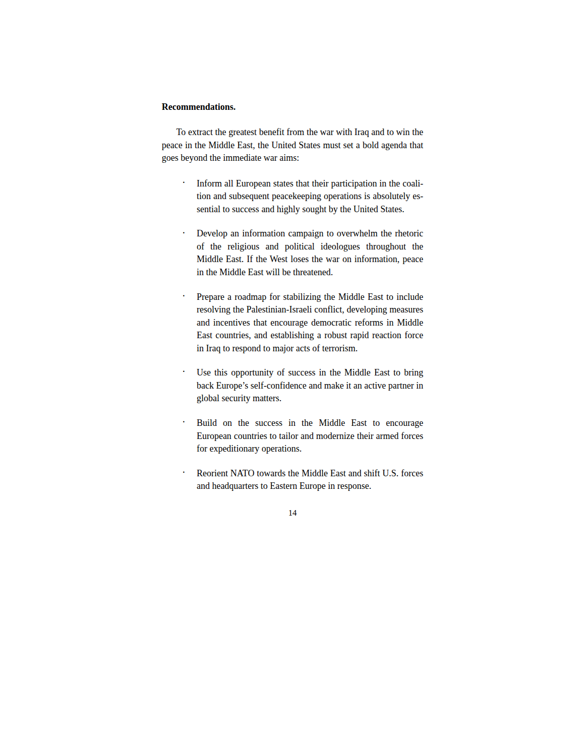Recommendations.
To extract the greatest benefit from the war with Iraq and to win the peace in the Middle East, the United States must set a bold agenda that goes beyond the immediate war aims:
Inform all European states that their participation in the coalition and subsequent peacekeeping operations is absolutely essential to success and highly sought by the United States.
Develop an information campaign to overwhelm the rhetoric of the religious and political ideologues throughout the Middle East. If the West loses the war on information, peace in the Middle East will be threatened.
Prepare a roadmap for stabilizing the Middle East to include resolving the Palestinian-Israeli conflict, developing measures and incentives that encourage democratic reforms in Middle East countries, and establishing a robust rapid reaction force in Iraq to respond to major acts of terrorism.
Use this opportunity of success in the Middle East to bring back Europe’s self-confidence and make it an active partner in global security matters.
Build on the success in the Middle East to encourage European countries to tailor and modernize their armed forces for expeditionary operations.
Reorient NATO towards the Middle East and shift U.S. forces and headquarters to Eastern Europe in response.
14